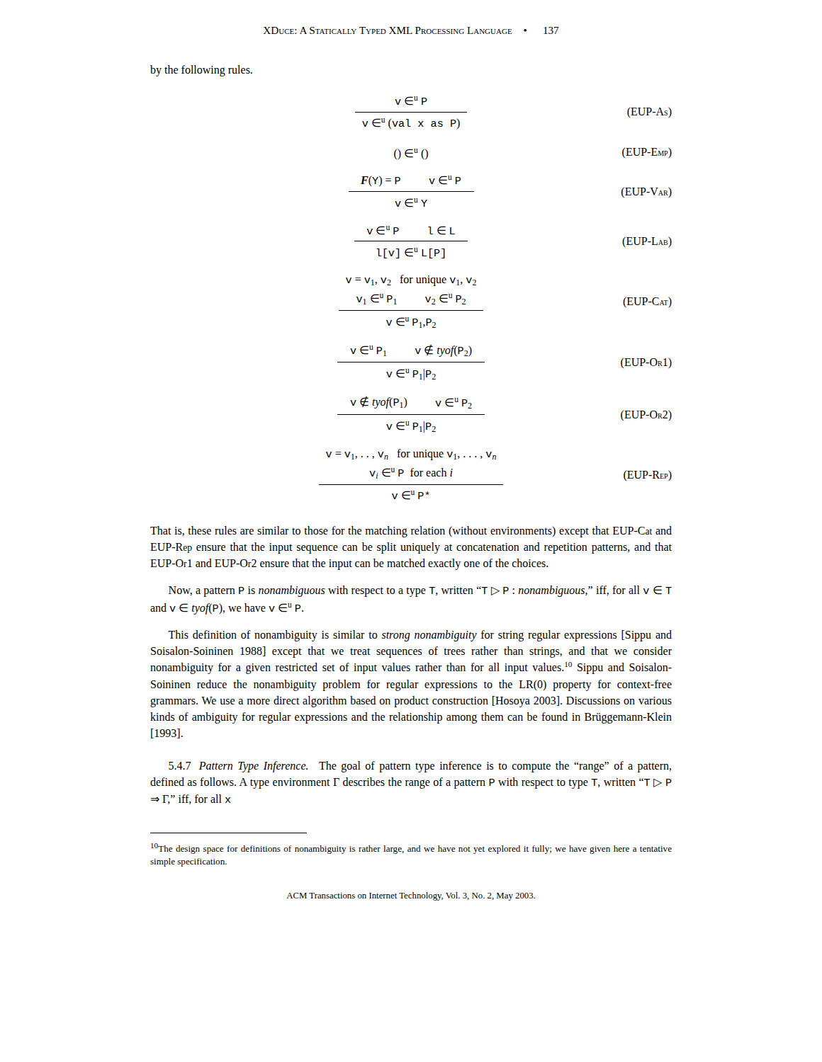XDuce: A Statically Typed XML Processing Language • 137
by the following rules.
v ∈u P v ∈u (val x as P) (EUP-As)
() ∈u () (EUP-Emp)
F(Y) = P v ∈u P v ∈u Y (EUP-Var)
v ∈u P l ∈ L l[v] ∈u L[P] (EUP-Lab)
v = v 1, v 2 for unique v 1, v 2 v 1 ∈u P 1 v 2 ∈u P 2 v ∈u P 1,P 2 (EUP-Cat)
v ∈u P 1 v ∉ tyof(P 2) v ∈u P 1|P 2 (EUP-Or1)
v ∉ tyof(P 1) v ∈u P 2 v ∈u P 1|P 2 (EUP-Or2)
v = v 1, . . , vn for unique v 1, . . . , vn vi ∈u P for each i v ∈u P* (EUP-Rep)
That is, these rules are similar to those for the matching relation (without environments) except that EUP-Cat and EUP-Rep ensure that the input sequence can be split uniquely at concatenation and repetition patterns, and that EUP-Or1 and EUP-Or2 ensure that the input can be matched exactly one of the choices.
Now, a pattern P is nonambiguous with respect to a type T, written “T ▷ P : nonambiguous,” iff, for all v ∈ T and v ∈ tyof(P), we have v ∈u P.
This definition of nonambiguity is similar to strong nonambiguity for string regular expressions [Sippu and Soisalon-Soininen 1988] except that we treat sequences of trees rather than strings, and that we consider nonambiguity for a given restricted set of input values rather than for all input values.10 Sippu and Soisalon-Soininen reduce the nonambiguity problem for regular expressions to the LR(0) property for context-free grammars. We use a more direct algorithm based on product construction [Hosoya 2003]. Discussions on various kinds of ambiguity for regular expressions and the relationship among them can be found in Brüggemann-Klein [1993].
5.4.7 Pattern Type Inference. The goal of pattern type inference is to compute the “range” of a pattern, defined as follows. A type environment Γ describes the range of a pattern P with respect to type T, written “T ▷ P ⇒ Γ,” iff, for all x
10The design space for definitions of nonambiguity is rather large, and we have not yet explored it fully; we have given here a tentative simple specification.
ACM Transactions on Internet Technology, Vol. 3, No. 2, May 2003.